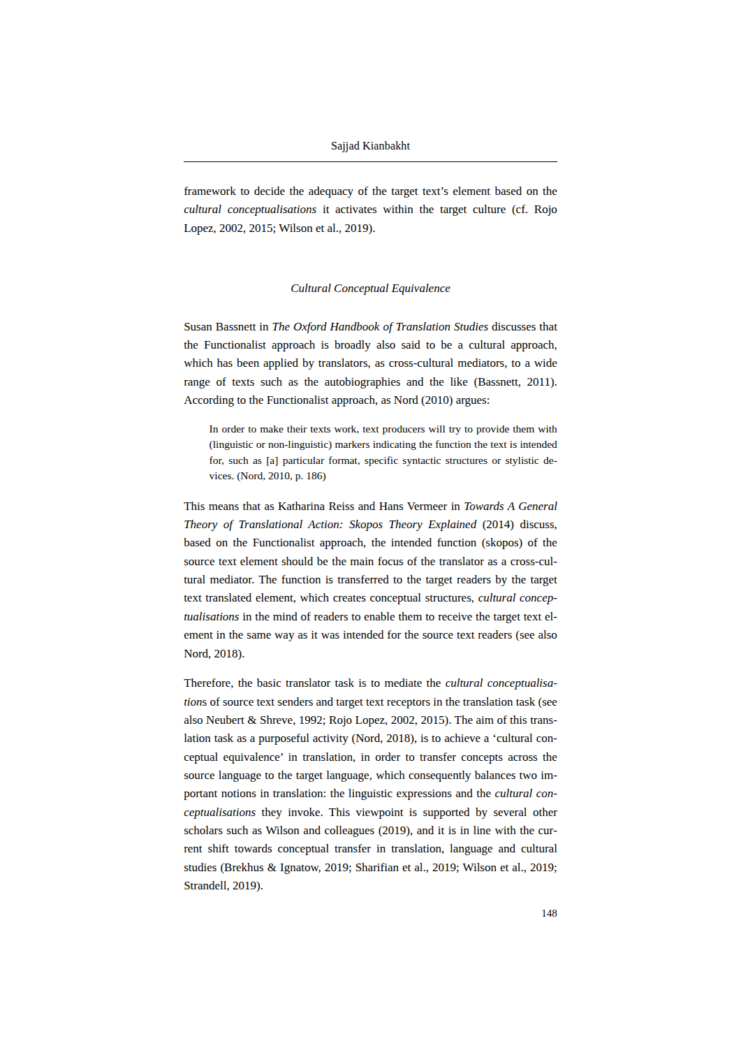Sajjad Kianbakht
framework to decide the adequacy of the target text’s element based on the cultural conceptualisations it activates within the target culture (cf. Rojo Lopez, 2002, 2015; Wilson et al., 2019).
Cultural Conceptual Equivalence
Susan Bassnett in The Oxford Handbook of Translation Studies discusses that the Functionalist approach is broadly also said to be a cultural approach, which has been applied by translators, as cross-cultural mediators, to a wide range of texts such as the autobiographies and the like (Bassnett, 2011). According to the Functionalist approach, as Nord (2010) argues:
In order to make their texts work, text producers will try to provide them with (linguistic or non-linguistic) markers indicating the function the text is intended for, such as [a] particular format, specific syntactic structures or stylistic devices. (Nord, 2010, p. 186)
This means that as Katharina Reiss and Hans Vermeer in Towards A General Theory of Translational Action: Skopos Theory Explained (2014) discuss, based on the Functionalist approach, the intended function (skopos) of the source text element should be the main focus of the translator as a cross-cultural mediator. The function is transferred to the target readers by the target text translated element, which creates conceptual structures, cultural conceptualisations in the mind of readers to enable them to receive the target text element in the same way as it was intended for the source text readers (see also Nord, 2018).
Therefore, the basic translator task is to mediate the cultural conceptualisations of source text senders and target text receptors in the translation task (see also Neubert & Shreve, 1992; Rojo Lopez, 2002, 2015). The aim of this translation task as a purposeful activity (Nord, 2018), is to achieve a ‘cultural conceptual equivalence’ in translation, in order to transfer concepts across the source language to the target language, which consequently balances two important notions in translation: the linguistic expressions and the cultural conceptualisations they invoke. This viewpoint is supported by several other scholars such as Wilson and colleagues (2019), and it is in line with the current shift towards conceptual transfer in translation, language and cultural studies (Brekhus & Ignatow, 2019; Sharifian et al., 2019; Wilson et al., 2019; Strandell, 2019).
148